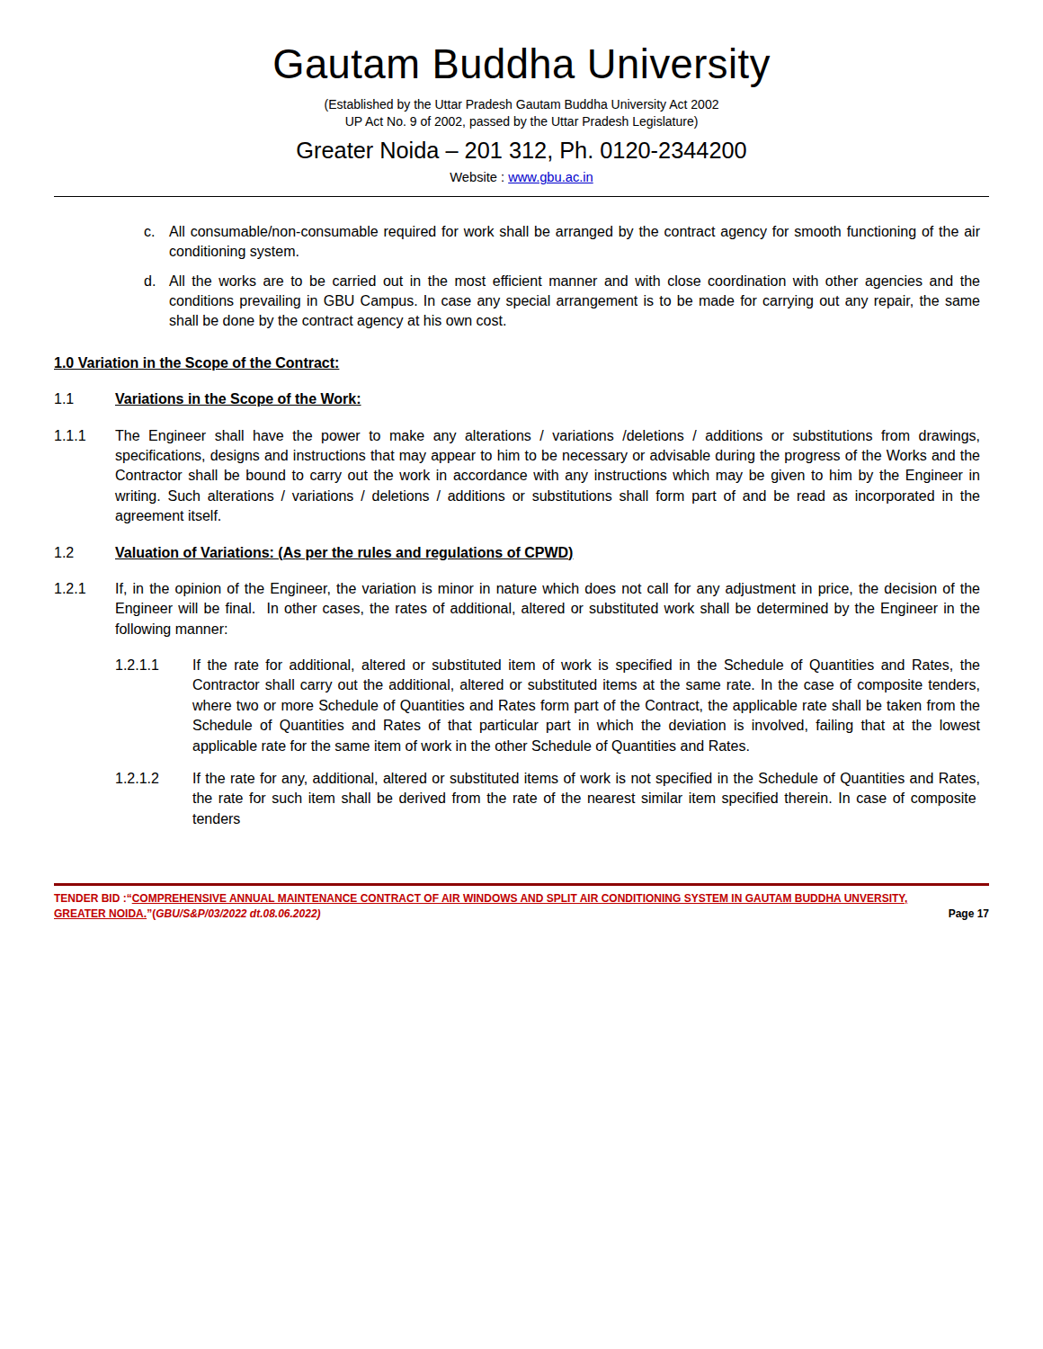Gautam Buddha University
(Established by the Uttar Pradesh Gautam Buddha University Act 2002
UP Act No. 9 of 2002, passed by the Uttar Pradesh Legislature)
Greater Noida – 201 312, Ph. 0120-2344200
Website : www.gbu.ac.in
c. All consumable/non-consumable required for work shall be arranged by the contract agency for smooth functioning of the air conditioning system.
d. All the works are to be carried out in the most efficient manner and with close coordination with other agencies and the conditions prevailing in GBU Campus. In case any special arrangement is to be made for carrying out any repair, the same shall be done by the contract agency at his own cost.
1.0 Variation in the Scope of the Contract:
1.1
Variations in the Scope of the Work:
1.1.1
The Engineer shall have the power to make any alterations / variations /deletions / additions or substitutions from drawings, specifications, designs and instructions that may appear to him to be necessary or advisable during the progress of the Works and the Contractor shall be bound to carry out the work in accordance with any instructions which may be given to him by the Engineer in writing. Such alterations / variations / deletions / additions or substitutions shall form part of and be read as incorporated in the agreement itself.
1.2
Valuation of Variations: (As per the rules and regulations of CPWD)
1.2.1
If, in the opinion of the Engineer, the variation is minor in nature which does not call for any adjustment in price, the decision of the Engineer will be final. In other cases, the rates of additional, altered or substituted work shall be determined by the Engineer in the following manner:
1.2.1.1
If the rate for additional, altered or substituted item of work is specified in the Schedule of Quantities and Rates, the Contractor shall carry out the additional, altered or substituted items at the same rate. In the case of composite tenders, where two or more Schedule of Quantities and Rates form part of the Contract, the applicable rate shall be taken from the Schedule of Quantities and Rates of that particular part in which the deviation is involved, failing that at the lowest applicable rate for the same item of work in the other Schedule of Quantities and Rates.
1.2.1.2
If the rate for any, additional, altered or substituted items of work is not specified in the Schedule of Quantities and Rates, the rate for such item shall be derived from the rate of the nearest similar item specified therein. In case of composite tenders
TENDER BID :“COMPREHENSIVE ANNUAL MAINTENANCE CONTRACT OF AIR WINDOWS AND SPLIT AIR CONDITIONING SYSTEM IN GAUTAM BUDDHA UNVERSITY, GREATER NOIDA.”(GBU/S&P/03/2022 dt.08.06.2022)
Page 17